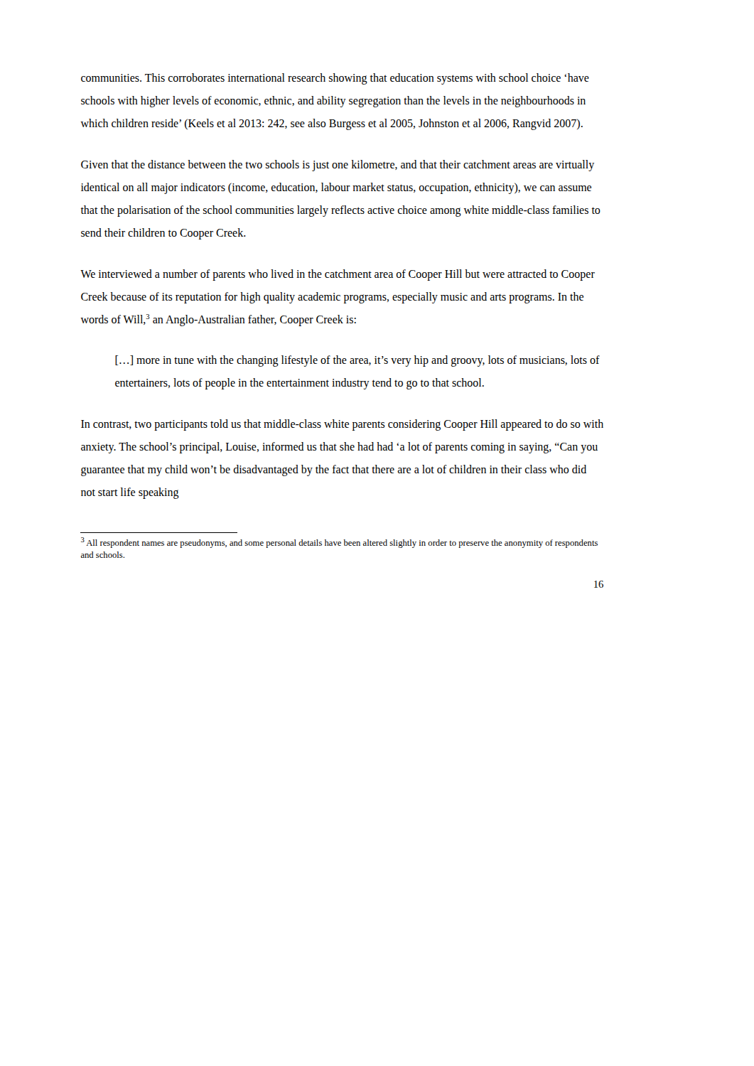communities. This corroborates international research showing that education systems with school choice ‘have schools with higher levels of economic, ethnic, and ability segregation than the levels in the neighbourhoods in which children reside’ (Keels et al 2013: 242, see also Burgess et al 2005, Johnston et al 2006, Rangvid 2007).
Given that the distance between the two schools is just one kilometre, and that their catchment areas are virtually identical on all major indicators (income, education, labour market status, occupation, ethnicity), we can assume that the polarisation of the school communities largely reflects active choice among white middle-class families to send their children to Cooper Creek.
We interviewed a number of parents who lived in the catchment area of Cooper Hill but were attracted to Cooper Creek because of its reputation for high quality academic programs, especially music and arts programs. In the words of Will,3 an Anglo-Australian father, Cooper Creek is:
[…] more in tune with the changing lifestyle of the area, it’s very hip and groovy, lots of musicians, lots of entertainers, lots of people in the entertainment industry tend to go to that school.
In contrast, two participants told us that middle-class white parents considering Cooper Hill appeared to do so with anxiety. The school’s principal, Louise, informed us that she had had ‘a lot of parents coming in saying, “Can you guarantee that my child won’t be disadvantaged by the fact that there are a lot of children in their class who did not start life speaking
3 All respondent names are pseudonyms, and some personal details have been altered slightly in order to preserve the anonymity of respondents and schools.
16